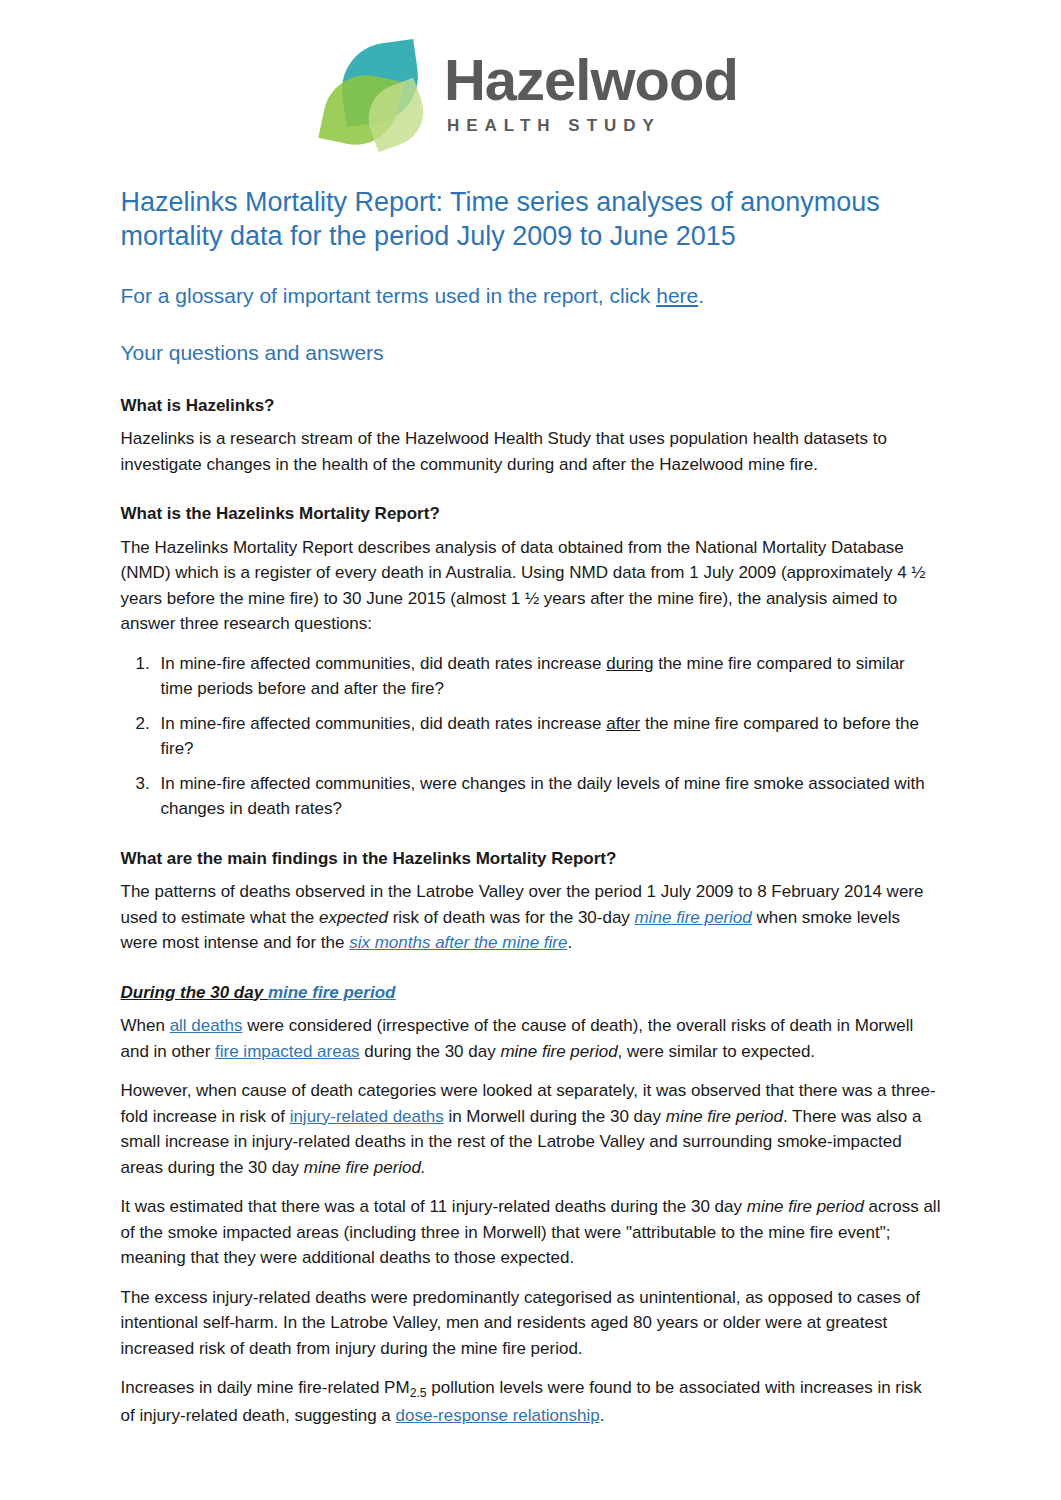Hazelwood
HEALTH STUDY
Hazelinks Mortality Report: Time series analyses of anonymous mortality data for the period July 2009 to June 2015
For a glossary of important terms used in the report, click here.
Your questions and answers
What is Hazelinks?
Hazelinks is a research stream of the Hazelwood Health Study that uses population health datasets to investigate changes in the health of the community during and after the Hazelwood mine fire.
What is the Hazelinks Mortality Report?
The Hazelinks Mortality Report describes analysis of data obtained from the National Mortality Database (NMD) which is a register of every death in Australia. Using NMD data from 1 July 2009 (approximately 4 ½ years before the mine fire) to 30 June 2015 (almost 1 ½ years after the mine fire), the analysis aimed to answer three research questions:
In mine-fire affected communities, did death rates increase during the mine fire compared to similar time periods before and after the fire?
In mine-fire affected communities, did death rates increase after the mine fire compared to before the fire?
In mine-fire affected communities, were changes in the daily levels of mine fire smoke associated with changes in death rates?
What are the main findings in the Hazelinks Mortality Report?
The patterns of deaths observed in the Latrobe Valley over the period 1 July 2009 to 8 February 2014 were used to estimate what the expected risk of death was for the 30-day mine fire period when smoke levels were most intense and for the six months after the mine fire.
During the 30 day mine fire period
When all deaths were considered (irrespective of the cause of death), the overall risks of death in Morwell and in other fire impacted areas during the 30 day mine fire period, were similar to expected.
However, when cause of death categories were looked at separately, it was observed that there was a three-fold increase in risk of injury-related deaths in Morwell during the 30 day mine fire period. There was also a small increase in injury-related deaths in the rest of the Latrobe Valley and surrounding smoke-impacted areas during the 30 day mine fire period.
It was estimated that there was a total of 11 injury-related deaths during the 30 day mine fire period across all of the smoke impacted areas (including three in Morwell) that were "attributable to the mine fire event"; meaning that they were additional deaths to those expected.
The excess injury-related deaths were predominantly categorised as unintentional, as opposed to cases of intentional self-harm. In the Latrobe Valley, men and residents aged 80 years or older were at greatest increased risk of death from injury during the mine fire period.
Increases in daily mine fire-related PM2.5 pollution levels were found to be associated with increases in risk of injury-related death, suggesting a dose-response relationship.